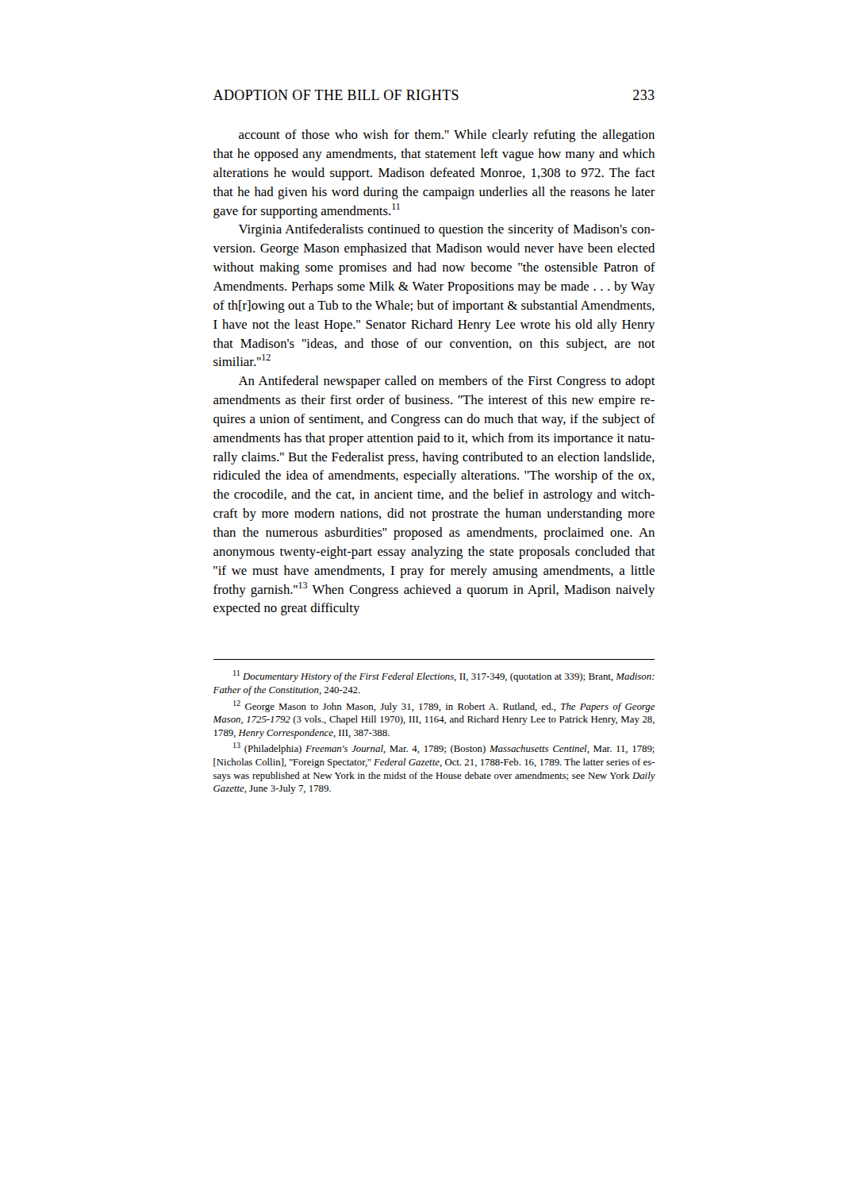Adoption of the Bill of Rights 233
account of those who wish for them.'' While clearly refuting the allegation that he opposed any amendments, that statement left vague how many and which alterations he would support. Madison defeated Monroe, 1,308 to 972. The fact that he had given his word during the campaign underlies all the reasons he later gave for supporting amendments.11
Virginia Antifederalists continued to question the sincerity of Madison's conversion. George Mason emphasized that Madison would never have been elected without making some promises and had now become ''the ostensible Patron of Amendments. Perhaps some Milk & Water Propositions may be made . . . by Way of th[r]owing out a Tub to the Whale; but of important & substantial Amendments, I have not the least Hope.'' Senator Richard Henry Lee wrote his old ally Henry that Madison's ''ideas, and those of our convention, on this subject, are not similiar.''12
An Antifederal newspaper called on members of the First Congress to adopt amendments as their first order of business. ''The interest of this new empire requires a union of sentiment, and Congress can do much that way, if the subject of amendments has that proper attention paid to it, which from its importance it naturally claims.'' But the Federalist press, having contributed to an election landslide, ridiculed the idea of amendments, especially alterations. ''The worship of the ox, the crocodile, and the cat, in ancient time, and the belief in astrology and witchcraft by more modern nations, did not prostrate the human understanding more than the numerous asburdities'' proposed as amendments, proclaimed one. An anonymous twenty-eight-part essay analyzing the state proposals concluded that ''if we must have amendments, I pray for merely amusing amendments, a little frothy garnish.''13 When Congress achieved a quorum in April, Madison naively expected no great difficulty
11 Documentary History of the First Federal Elections, II, 317-349, (quotation at 339); Brant, Madison: Father of the Constitution, 240-242.
12 George Mason to John Mason, July 31, 1789, in Robert A. Rutland, ed., The Papers of George Mason, 1725-1792 (3 vols., Chapel Hill 1970), III, 1164, and Richard Henry Lee to Patrick Henry, May 28, 1789, Henry Correspondence, III, 387-388.
13 (Philadelphia) Freeman's Journal, Mar. 4, 1789; (Boston) Massachusetts Centinel, Mar. 11, 1789; [Nicholas Collin], ''Foreign Spectator,'' Federal Gazette, Oct. 21, 1788-Feb. 16, 1789. The latter series of essays was republished at New York in the midst of the House debate over amendments; see New York Daily Gazette, June 3-July 7, 1789.